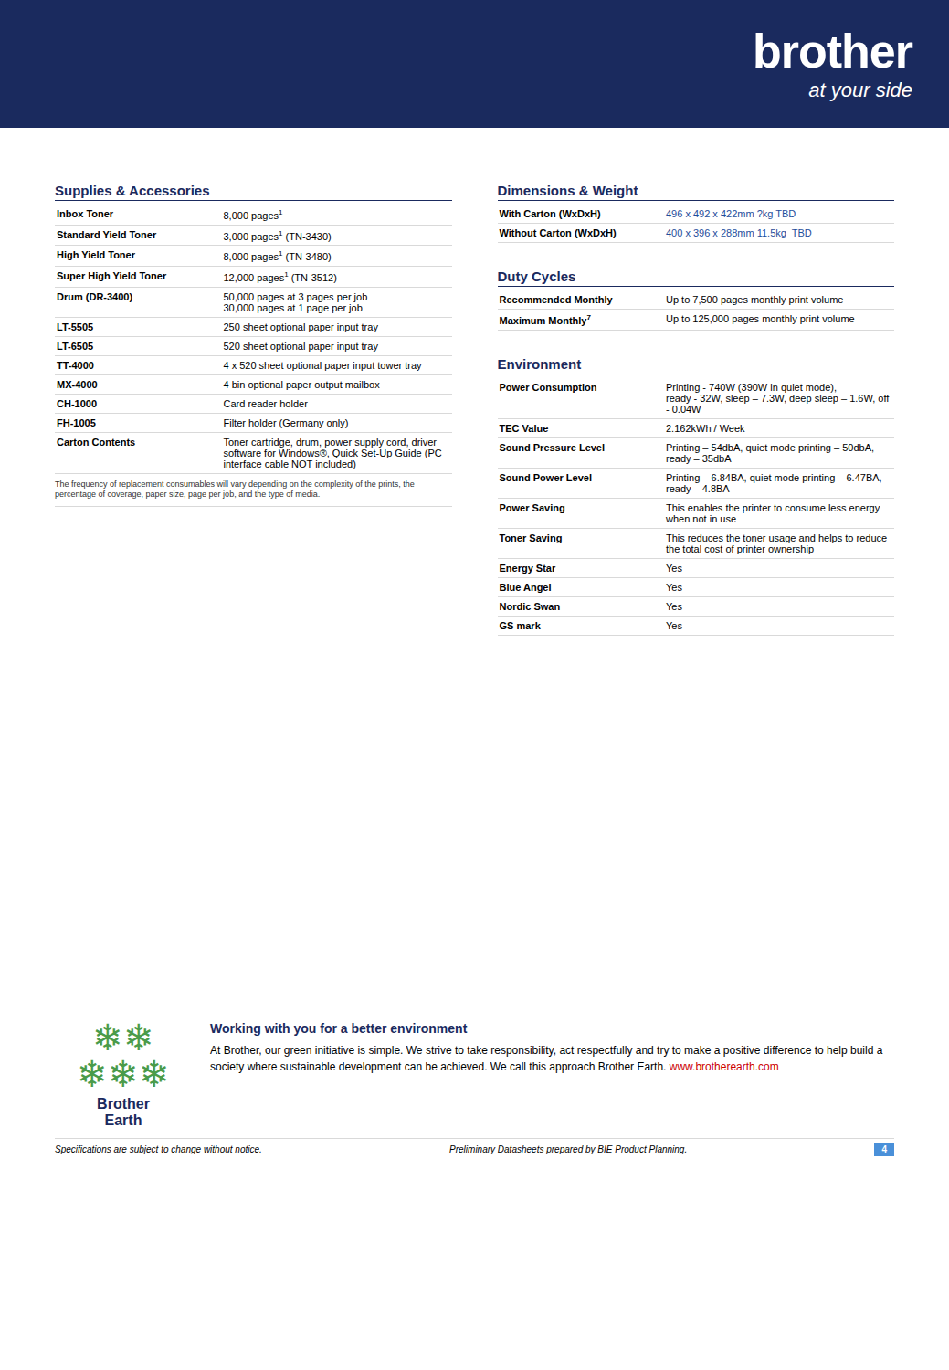brother
at your side
Supplies & Accessories
| Inbox Toner | 8,000 pages 1 |
| Standard Yield Toner | 3,000 pages 1 (TN-3430) |
| High Yield Toner | 8,000 pages 1 (TN-3480) |
| Super High Yield Toner | 12,000 pages 1 (TN-3512) |
| Drum (DR-3400) | 50,000 pages at 3 pages per job 30,000 pages at 1 page per job |
| LT-5505 | 250 sheet optional paper input tray |
| LT-6505 | 520 sheet optional paper input tray |
| TT-4000 | 4 x 520 sheet optional paper input tower tray |
| MX-4000 | 4 bin optional paper output mailbox |
| CH-1000 | Card reader holder |
| FH-1005 | Filter holder (Germany only) |
| Carton Contents | Toner cartridge, drum, power supply cord, driver software for Windows®, Quick Set-Up Guide (PC interface cable NOT included) |
The frequency of replacement consumables will vary depending on the complexity of the prints, the percentage of coverage, paper size, page per job, and the type of media.
Dimensions & Weight
| With Carton (WxDxH) | 496 x 492 x 422mm ?kg TBD |
| Without Carton (WxDxH) | 400 x 396 x 288mm 11.5kg TBD |
Duty Cycles
| Recommended Monthly | Up to 7,500 pages monthly print volume |
| Maximum Monthly 7 | Up to 125,000 pages monthly print volume |
Environment
| Power Consumption | Printing - 740W (390W in quiet mode), ready - 32W, sleep – 7.3W, deep sleep – 1.6W, off - 0.04W |
| TEC Value | 2.162kWh / Week |
| Sound Pressure Level | Printing – 54dbA, quiet mode printing – 50dbA, ready – 35dbA |
| Sound Power Level | Printing – 6.84BA, quiet mode printing – 6.47BA, ready – 4.8BA |
| Power Saving | This enables the printer to consume less energy when not in use |
| Toner Saving | This reduces the toner usage and helps to reduce the total cost of printer ownership |
| Energy Star | Yes |
| Blue Angel | Yes |
| Nordic Swan | Yes |
| GS mark | Yes |
❄❄
❄❄❄
Brother Earth
Working with you for a better environment
At Brother, our green initiative is simple. We strive to take responsibility, act respectfully and try to make a positive difference to help build a society where sustainable development can be achieved. We call this approach Brother Earth. www.brotherearth.com
Specifications are subject to change without notice. Preliminary Datasheets prepared by BIE Product Planning. 4